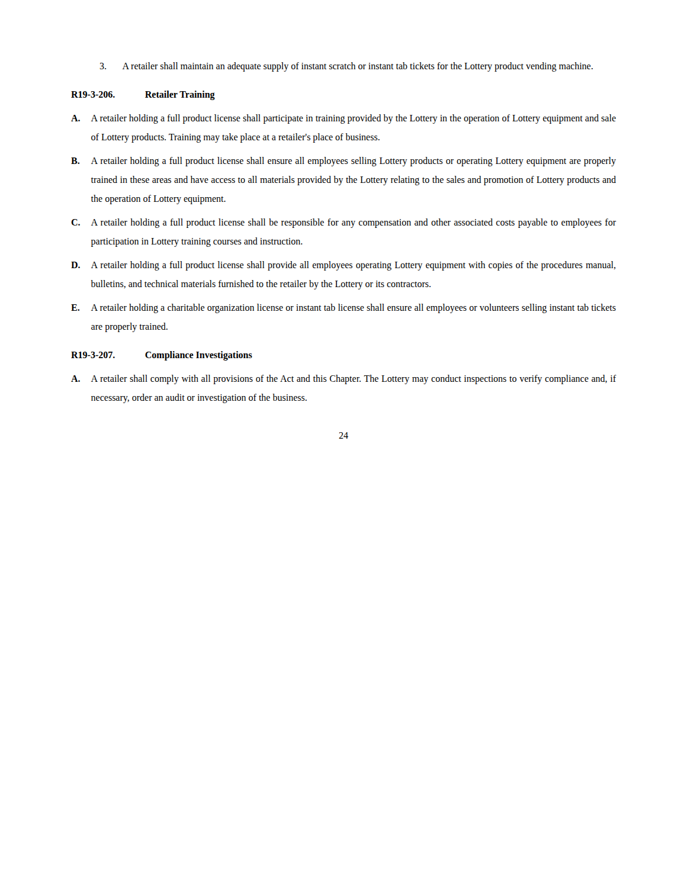3. A retailer shall maintain an adequate supply of instant scratch or instant tab tickets for the Lottery product vending machine.
R19-3-206. Retailer Training
A. A retailer holding a full product license shall participate in training provided by the Lottery in the operation of Lottery equipment and sale of Lottery products. Training may take place at a retailer's place of business.
B. A retailer holding a full product license shall ensure all employees selling Lottery products or operating Lottery equipment are properly trained in these areas and have access to all materials provided by the Lottery relating to the sales and promotion of Lottery products and the operation of Lottery equipment.
C. A retailer holding a full product license shall be responsible for any compensation and other associated costs payable to employees for participation in Lottery training courses and instruction.
D. A retailer holding a full product license shall provide all employees operating Lottery equipment with copies of the procedures manual, bulletins, and technical materials furnished to the retailer by the Lottery or its contractors.
E. A retailer holding a charitable organization license or instant tab license shall ensure all employees or volunteers selling instant tab tickets are properly trained.
R19-3-207. Compliance Investigations
A. A retailer shall comply with all provisions of the Act and this Chapter. The Lottery may conduct inspections to verify compliance and, if necessary, order an audit or investigation of the business.
24